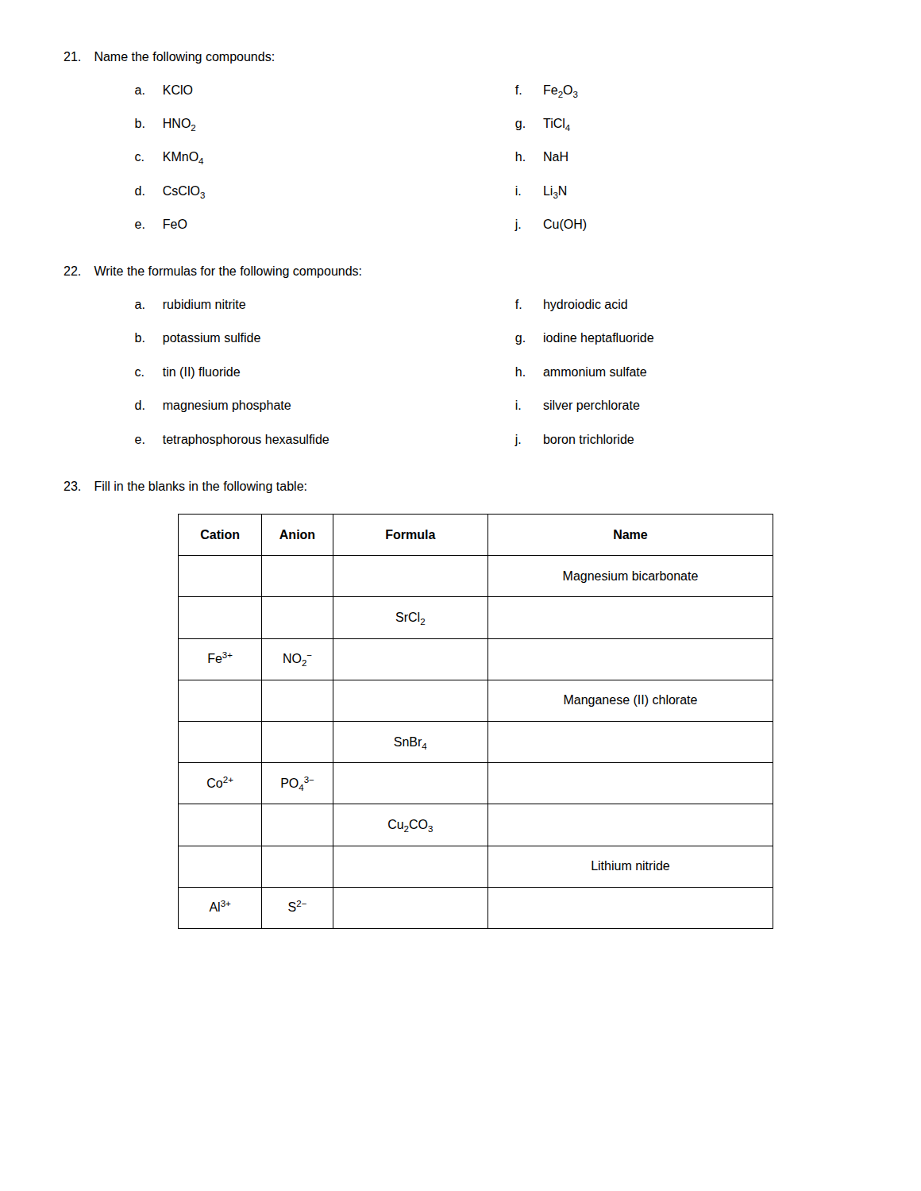Name the following compounds:
a. KClO
b. HNO2
c. KMnO4
d. CsClO3
e. FeO
f. Fe2O3
g. TiCl4
h. NaH
i. Li3N
j. Cu(OH)
Write the formulas for the following compounds:
a. rubidium nitrite
b. potassium sulfide
c. tin (II) fluoride
d. magnesium phosphate
e. tetraphosphorous hexasulfide
f. hydroiodic acid
g. iodine heptafluoride
h. ammonium sulfate
i. silver perchlorate
j. boron trichloride
Fill in the blanks in the following table:
| Cation | Anion | Formula | Name |
| --- | --- | --- | --- |
| | | | Magnesium bicarbonate |
| | | SrCl 2 | |
| Fe 3+ | NO 2 − | | |
| | | | Manganese (II) chlorate |
| | | SnBr 4 | |
| Co 2+ | PO 4 3− | | |
| | | Cu 2 CO 3 | |
| | | | Lithium nitride |
| Al 3+ | S 2− | | |